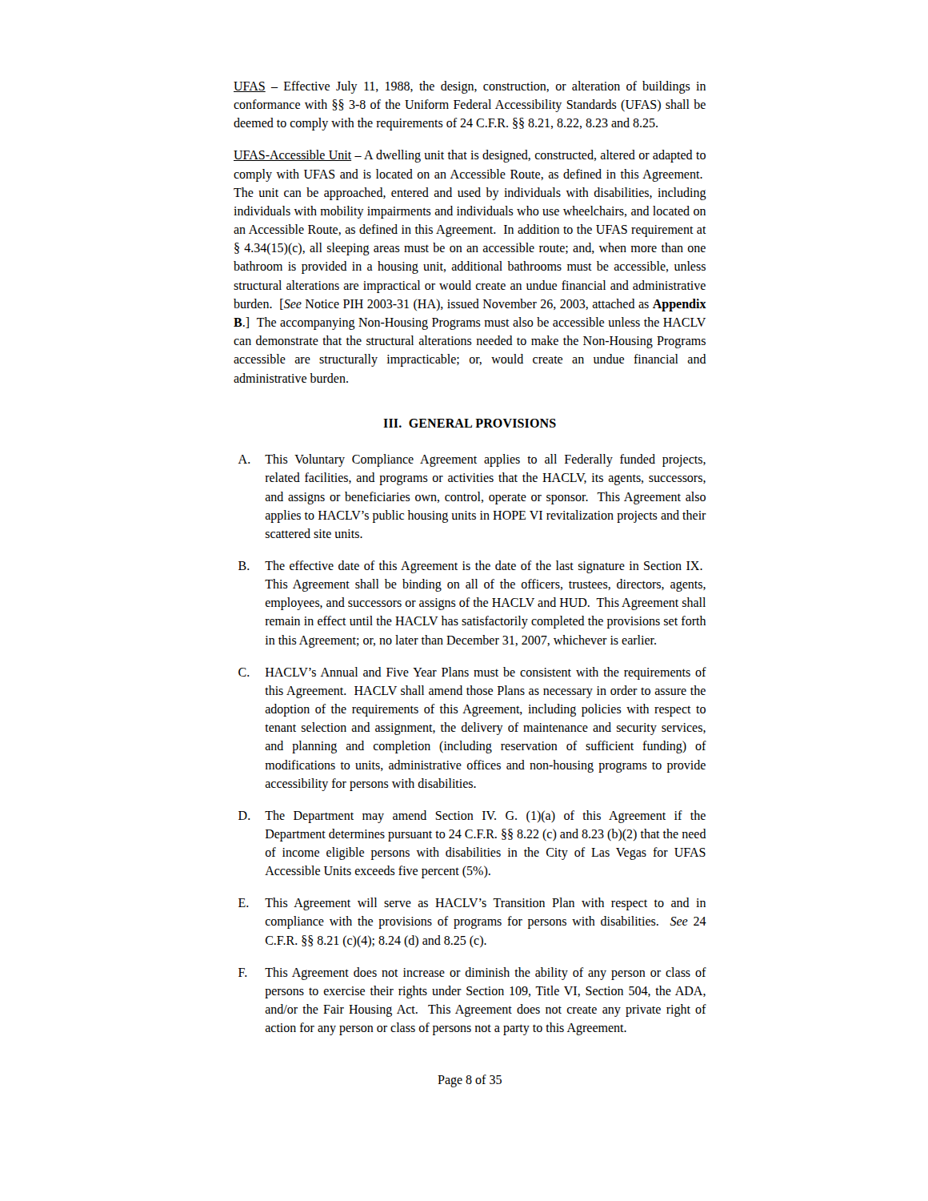UFAS – Effective July 11, 1988, the design, construction, or alteration of buildings in conformance with §§ 3-8 of the Uniform Federal Accessibility Standards (UFAS) shall be deemed to comply with the requirements of 24 C.F.R. §§ 8.21, 8.22, 8.23 and 8.25.
UFAS-Accessible Unit – A dwelling unit that is designed, constructed, altered or adapted to comply with UFAS and is located on an Accessible Route, as defined in this Agreement. The unit can be approached, entered and used by individuals with disabilities, including individuals with mobility impairments and individuals who use wheelchairs, and located on an Accessible Route, as defined in this Agreement. In addition to the UFAS requirement at § 4.34(15)(c), all sleeping areas must be on an accessible route; and, when more than one bathroom is provided in a housing unit, additional bathrooms must be accessible, unless structural alterations are impractical or would create an undue financial and administrative burden. [See Notice PIH 2003-31 (HA), issued November 26, 2003, attached as Appendix B.] The accompanying Non-Housing Programs must also be accessible unless the HACLV can demonstrate that the structural alterations needed to make the Non-Housing Programs accessible are structurally impracticable; or, would create an undue financial and administrative burden.
III. GENERAL PROVISIONS
A. This Voluntary Compliance Agreement applies to all Federally funded projects, related facilities, and programs or activities that the HACLV, its agents, successors, and assigns or beneficiaries own, control, operate or sponsor. This Agreement also applies to HACLV’s public housing units in HOPE VI revitalization projects and their scattered site units.
B. The effective date of this Agreement is the date of the last signature in Section IX. This Agreement shall be binding on all of the officers, trustees, directors, agents, employees, and successors or assigns of the HACLV and HUD. This Agreement shall remain in effect until the HACLV has satisfactorily completed the provisions set forth in this Agreement; or, no later than December 31, 2007, whichever is earlier.
C. HACLV’s Annual and Five Year Plans must be consistent with the requirements of this Agreement. HACLV shall amend those Plans as necessary in order to assure the adoption of the requirements of this Agreement, including policies with respect to tenant selection and assignment, the delivery of maintenance and security services, and planning and completion (including reservation of sufficient funding) of modifications to units, administrative offices and non-housing programs to provide accessibility for persons with disabilities.
D. The Department may amend Section IV. G. (1)(a) of this Agreement if the Department determines pursuant to 24 C.F.R. §§ 8.22 (c) and 8.23 (b)(2) that the need of income eligible persons with disabilities in the City of Las Vegas for UFAS Accessible Units exceeds five percent (5%).
E. This Agreement will serve as HACLV’s Transition Plan with respect to and in compliance with the provisions of programs for persons with disabilities. See 24 C.F.R. §§ 8.21 (c)(4); 8.24 (d) and 8.25 (c).
F. This Agreement does not increase or diminish the ability of any person or class of persons to exercise their rights under Section 109, Title VI, Section 504, the ADA, and/or the Fair Housing Act. This Agreement does not create any private right of action for any person or class of persons not a party to this Agreement.
Page 8 of 35